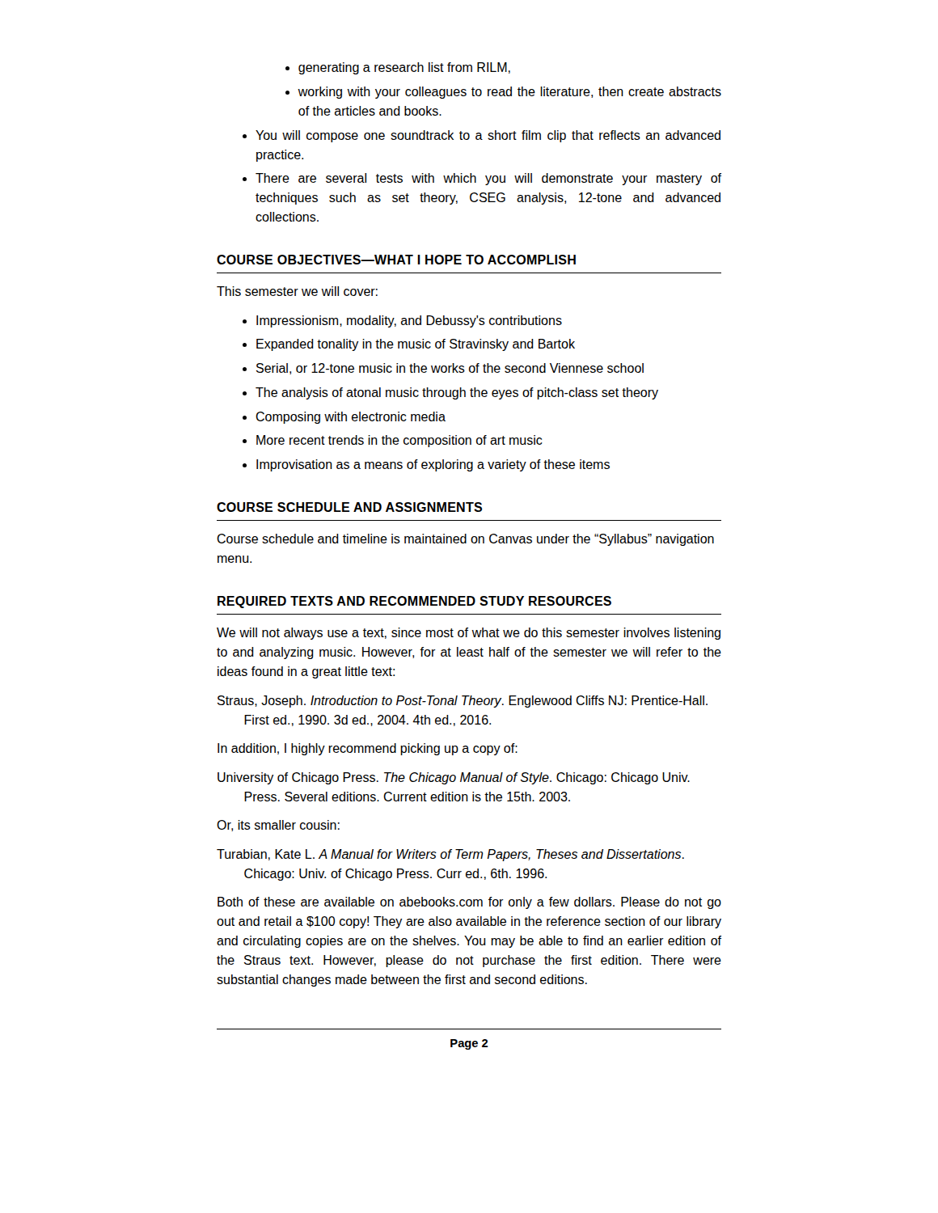generating a research list from RILM,
working with your colleagues to read the literature, then create abstracts of the articles and books.
You will compose one soundtrack to a short film clip that reflects an advanced practice.
There are several tests with which you will demonstrate your mastery of techniques such as set theory, CSEG analysis, 12-tone and advanced collections.
Course Objectives—What I Hope to Accomplish
This semester we will cover:
Impressionism, modality, and Debussy's contributions
Expanded tonality in the music of Stravinsky and Bartok
Serial, or 12-tone music in the works of the second Viennese school
The analysis of atonal music through the eyes of pitch-class set theory
Composing with electronic media
More recent trends in the composition of art music
Improvisation as a means of exploring a variety of these items
Course Schedule and Assignments
Course schedule and timeline is maintained on Canvas under the “Syllabus” navigation menu.
Required Texts and Recommended Study Resources
We will not always use a text, since most of what we do this semester involves listening to and analyzing music. However, for at least half of the semester we will refer to the ideas found in a great little text:
Straus, Joseph. Introduction to Post-Tonal Theory. Englewood Cliffs NJ: Prentice-Hall. First ed., 1990. 3d ed., 2004. 4th ed., 2016.
In addition, I highly recommend picking up a copy of:
University of Chicago Press. The Chicago Manual of Style. Chicago: Chicago Univ. Press. Several editions. Current edition is the 15th. 2003.
Or, its smaller cousin:
Turabian, Kate L. A Manual for Writers of Term Papers, Theses and Dissertations. Chicago: Univ. of Chicago Press. Curr ed., 6th. 1996.
Both of these are available on abebooks.com for only a few dollars. Please do not go out and retail a $100 copy! They are also available in the reference section of our library and circulating copies are on the shelves. You may be able to find an earlier edition of the Straus text. However, please do not purchase the first edition. There were substantial changes made between the first and second editions.
Page 2